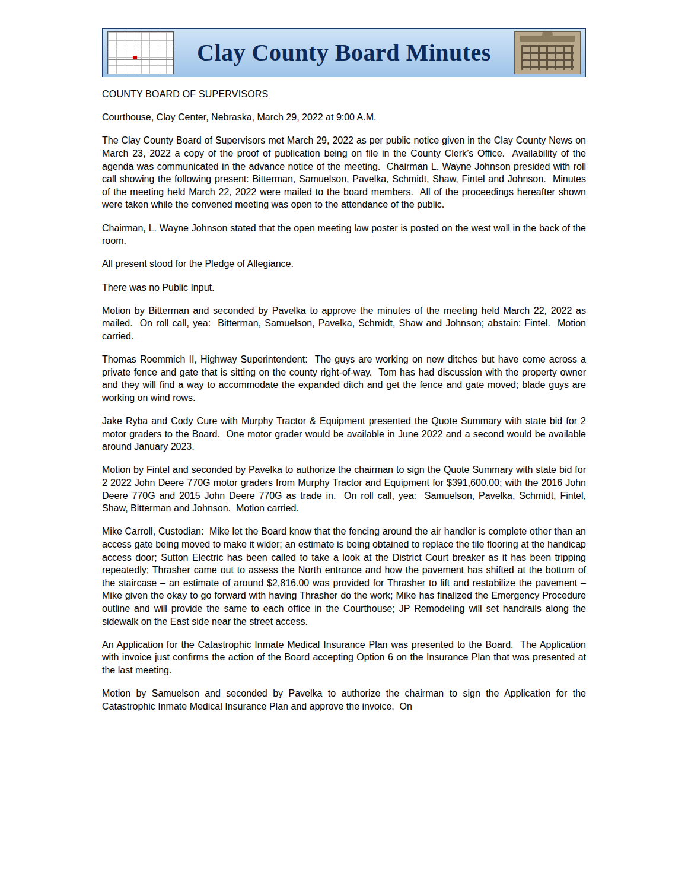Clay County Board Minutes
COUNTY BOARD OF SUPERVISORS
Courthouse, Clay Center, Nebraska, March 29, 2022 at 9:00 A.M.
The Clay County Board of Supervisors met March 29, 2022 as per public notice given in the Clay County News on March 23, 2022 a copy of the proof of publication being on file in the County Clerk’s Office. Availability of the agenda was communicated in the advance notice of the meeting. Chairman L. Wayne Johnson presided with roll call showing the following present: Bitterman, Samuelson, Pavelka, Schmidt, Shaw, Fintel and Johnson. Minutes of the meeting held March 22, 2022 were mailed to the board members. All of the proceedings hereafter shown were taken while the convened meeting was open to the attendance of the public.
Chairman, L. Wayne Johnson stated that the open meeting law poster is posted on the west wall in the back of the room.
All present stood for the Pledge of Allegiance.
There was no Public Input.
Motion by Bitterman and seconded by Pavelka to approve the minutes of the meeting held March 22, 2022 as mailed. On roll call, yea: Bitterman, Samuelson, Pavelka, Schmidt, Shaw and Johnson; abstain: Fintel. Motion carried.
Thomas Roemmich II, Highway Superintendent: The guys are working on new ditches but have come across a private fence and gate that is sitting on the county right-of-way. Tom has had discussion with the property owner and they will find a way to accommodate the expanded ditch and get the fence and gate moved; blade guys are working on wind rows.
Jake Ryba and Cody Cure with Murphy Tractor & Equipment presented the Quote Summary with state bid for 2 motor graders to the Board. One motor grader would be available in June 2022 and a second would be available around January 2023.
Motion by Fintel and seconded by Pavelka to authorize the chairman to sign the Quote Summary with state bid for 2 2022 John Deere 770G motor graders from Murphy Tractor and Equipment for $391,600.00; with the 2016 John Deere 770G and 2015 John Deere 770G as trade in. On roll call, yea: Samuelson, Pavelka, Schmidt, Fintel, Shaw, Bitterman and Johnson. Motion carried.
Mike Carroll, Custodian: Mike let the Board know that the fencing around the air handler is complete other than an access gate being moved to make it wider; an estimate is being obtained to replace the tile flooring at the handicap access door; Sutton Electric has been called to take a look at the District Court breaker as it has been tripping repeatedly; Thrasher came out to assess the North entrance and how the pavement has shifted at the bottom of the staircase – an estimate of around $2,816.00 was provided for Thrasher to lift and restabilize the pavement – Mike given the okay to go forward with having Thrasher do the work; Mike has finalized the Emergency Procedure outline and will provide the same to each office in the Courthouse; JP Remodeling will set handrails along the sidewalk on the East side near the street access.
An Application for the Catastrophic Inmate Medical Insurance Plan was presented to the Board. The Application with invoice just confirms the action of the Board accepting Option 6 on the Insurance Plan that was presented at the last meeting.
Motion by Samuelson and seconded by Pavelka to authorize the chairman to sign the Application for the Catastrophic Inmate Medical Insurance Plan and approve the invoice. On